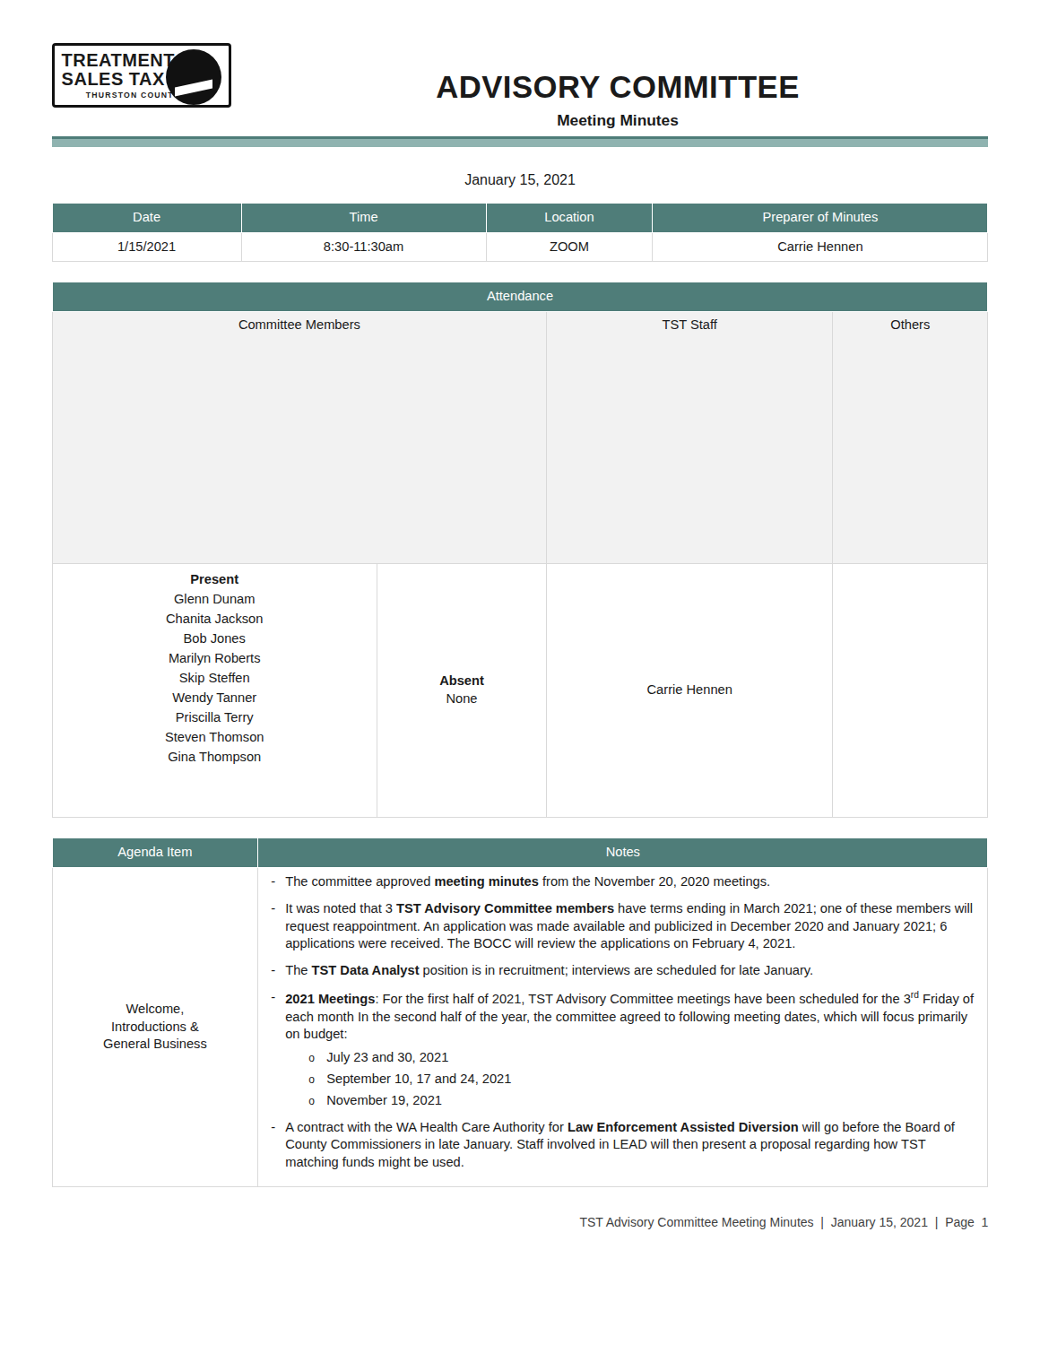TREATMENT
SALES TAX
THURSTON COUNTY, WA
ADVISORY COMMITTEE
Meeting Minutes
January 15, 2021
| Date | Time | Location | Preparer of Minutes |
| --- | --- | --- | --- |
| 1/15/2021 | 8:30-11:30am | ZOOM | Carrie Hennen |
| Attendance |
| --- |
| Committee Members | TST Staff | Others |
| Present Glenn Dunam Chanita Jackson Bob Jones Marilyn Roberts Skip Steffen Wendy Tanner Priscilla Terry Steven Thomson Gina Thompson | Absent None | Carrie Hennen | |
| Agenda Item | Notes |
| --- | --- |
| Welcome, Introductions & General Business | The committee approved meeting minutes from the November 20, 2020 meetings. It was noted that 3 TST Advisory Committee members have terms ending in March 2021; one of these members will request reappointment. An application was made available and publicized in December 2020 and January 2021; 6 applications were received. The BOCC will review the applications on February 4, 2021. The TST Data Analyst position is in recruitment; interviews are scheduled for late January. 2021 Meetings : For the first half of 2021, TST Advisory Committee meetings have been scheduled for the 3 rd Friday of each month In the second half of the year, the committee agreed to following meeting dates, which will focus primarily on budget: July 23 and 30, 2021 September 10, 17 and 24, 2021 November 19, 2021 A contract with the WA Health Care Authority for Law Enforcement Assisted Diversion will go before the Board of County Commissioners in late January. Staff involved in LEAD will then present a proposal regarding how TST matching funds might be used. |
TST Advisory Committee Meeting Minutes | January 15, 2021 | Page 1